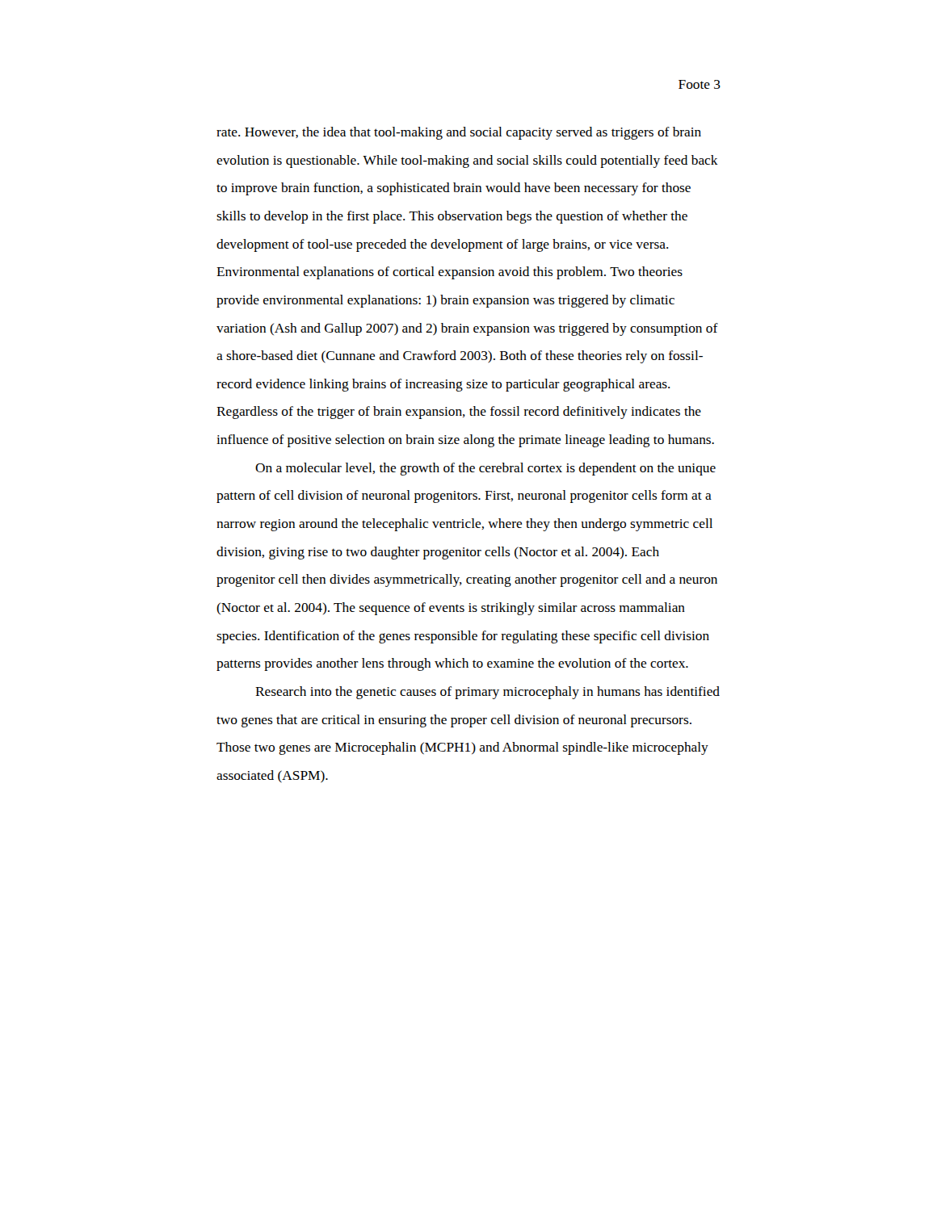Foote 3
rate. However, the idea that tool-making and social capacity served as triggers of brain evolution is questionable. While tool-making and social skills could potentially feed back to improve brain function, a sophisticated brain would have been necessary for those skills to develop in the first place. This observation begs the question of whether the development of tool-use preceded the development of large brains, or vice versa. Environmental explanations of cortical expansion avoid this problem. Two theories provide environmental explanations: 1) brain expansion was triggered by climatic variation (Ash and Gallup 2007) and 2) brain expansion was triggered by consumption of a shore-based diet (Cunnane and Crawford 2003). Both of these theories rely on fossil-record evidence linking brains of increasing size to particular geographical areas. Regardless of the trigger of brain expansion, the fossil record definitively indicates the influence of positive selection on brain size along the primate lineage leading to humans.
On a molecular level, the growth of the cerebral cortex is dependent on the unique pattern of cell division of neuronal progenitors. First, neuronal progenitor cells form at a narrow region around the telecephalic ventricle, where they then undergo symmetric cell division, giving rise to two daughter progenitor cells (Noctor et al. 2004). Each progenitor cell then divides asymmetrically, creating another progenitor cell and a neuron (Noctor et al. 2004). The sequence of events is strikingly similar across mammalian species. Identification of the genes responsible for regulating these specific cell division patterns provides another lens through which to examine the evolution of the cortex.
Research into the genetic causes of primary microcephaly in humans has identified two genes that are critical in ensuring the proper cell division of neuronal precursors. Those two genes are Microcephalin (MCPH1) and Abnormal spindle-like microcephaly associated (ASPM).